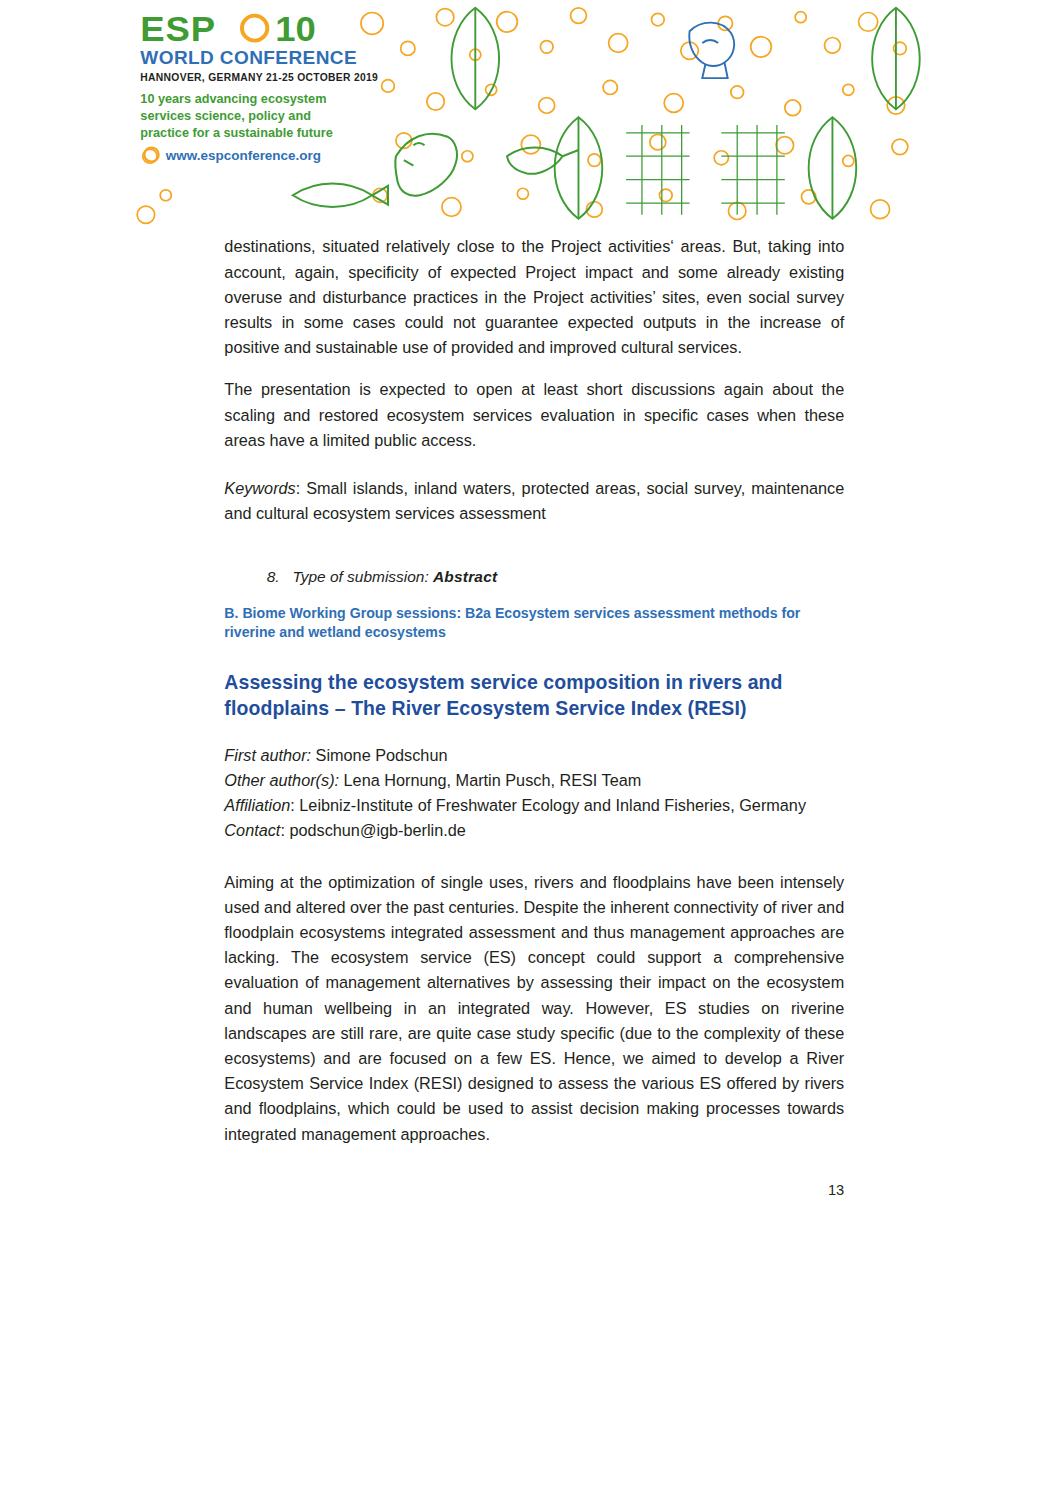ESP 10 WORLD CONFERENCE HANNOVER, GERMANY 21-25 OCTOBER 2019 10 years advancing ecosystem services science, policy and practice for a sustainable future www.espconference.org
destinations, situated relatively close to the Project activities‘ areas. But, taking into account, again, specificity of expected Project impact and some already existing overuse and disturbance practices in the Project activities’ sites, even social survey results in some cases could not guarantee expected outputs in the increase of positive and sustainable use of provided and improved cultural services.
The presentation is expected to open at least short discussions again about the scaling and restored ecosystem services evaluation in specific cases when these areas have a limited public access.
Keywords: Small islands, inland waters, protected areas, social survey, maintenance and cultural ecosystem services assessment
8. Type of submission: Abstract
B. Biome Working Group sessions: B2a Ecosystem services assessment methods for riverine and wetland ecosystems
Assessing the ecosystem service composition in rivers and floodplains – The River Ecosystem Service Index (RESI)
First author: Simone Podschun
Other author(s): Lena Hornung, Martin Pusch, RESI Team
Affiliation: Leibniz-Institute of Freshwater Ecology and Inland Fisheries, Germany
Contact: podschun@igb-berlin.de
Aiming at the optimization of single uses, rivers and floodplains have been intensely used and altered over the past centuries. Despite the inherent connectivity of river and floodplain ecosystems integrated assessment and thus management approaches are lacking. The ecosystem service (ES) concept could support a comprehensive evaluation of management alternatives by assessing their impact on the ecosystem and human wellbeing in an integrated way. However, ES studies on riverine landscapes are still rare, are quite case study specific (due to the complexity of these ecosystems) and are focused on a few ES. Hence, we aimed to develop a River Ecosystem Service Index (RESI) designed to assess the various ES offered by rivers and floodplains, which could be used to assist decision making processes towards integrated management approaches.
13